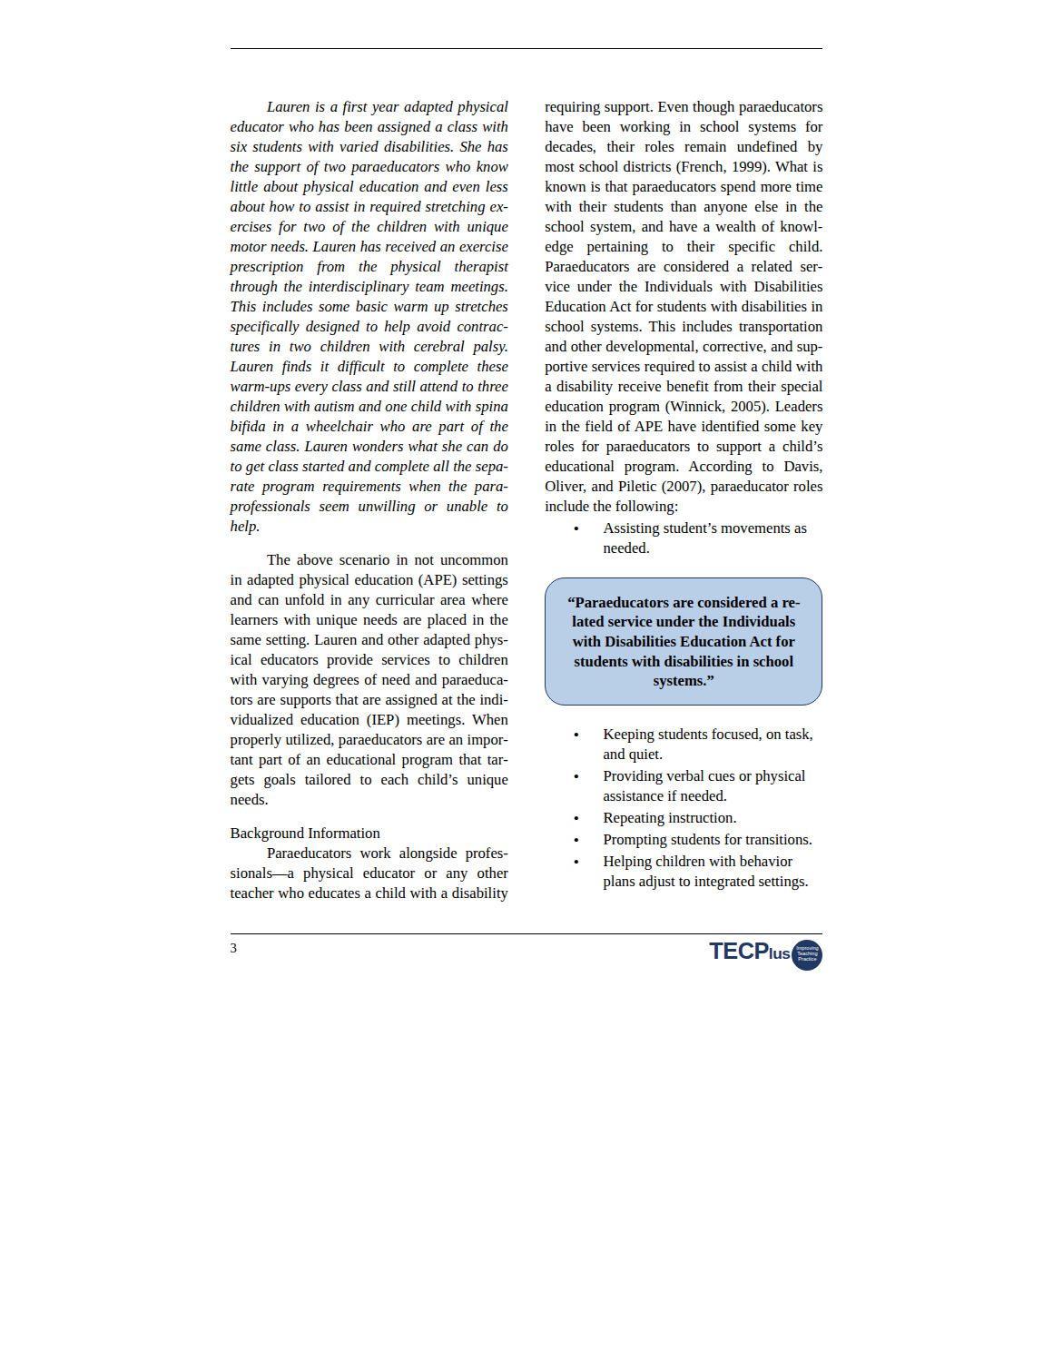Lauren is a first year adapted physical educator who has been assigned a class with six students with varied disabilities. She has the support of two paraeducators who know little about physical education and even less about how to assist in required stretching exercises for two of the children with unique motor needs. Lauren has received an exercise prescription from the physical therapist through the interdisciplinary team meetings. This includes some basic warm up stretches specifically designed to help avoid contractures in two children with cerebral palsy. Lauren finds it difficult to complete these warm-ups every class and still attend to three children with autism and one child with spina bifida in a wheelchair who are part of the same class. Lauren wonders what she can do to get class started and complete all the separate program requirements when the paraprofessionals seem unwilling or unable to help.
The above scenario in not uncommon in adapted physical education (APE) settings and can unfold in any curricular area where learners with unique needs are placed in the same setting. Lauren and other adapted physical educators provide services to children with varying degrees of need and paraeducators are supports that are assigned at the individualized education (IEP) meetings. When properly utilized, paraeducators are an important part of an educational program that targets goals tailored to each child’s unique needs.
Background Information
Paraeducators work alongside professionals—a physical educator or any other teacher who educates a child with a disability requiring support. Even though paraeducators have been working in school systems for decades, their roles remain undefined by most school districts (French, 1999). What is known is that paraeducators spend more time with their students than anyone else in the school system, and have a wealth of knowledge pertaining to their specific child. Paraeducators are considered a related service under the Individuals with Disabilities Education Act for students with disabilities in school systems. This includes transportation and other developmental, corrective, and supportive services required to assist a child with a disability receive benefit from their special education program (Winnick, 2005). Leaders in the field of APE have identified some key roles for paraeducators to support a child’s educational program. According to Davis, Oliver, and Piletic (2007), paraeducator roles include the following:
Assisting student’s movements as needed.
“Paraeducators are considered a related service under the Individuals with Disabilities Education Act for students with disabilities in school systems.”
Keeping students focused, on task, and quiet.
Providing verbal cues or physical assistance if needed.
Repeating instruction.
Prompting students for transitions.
Helping children with behavior plans adjust to integrated settings.
3
TECPlus Improving
Teaching
Practice